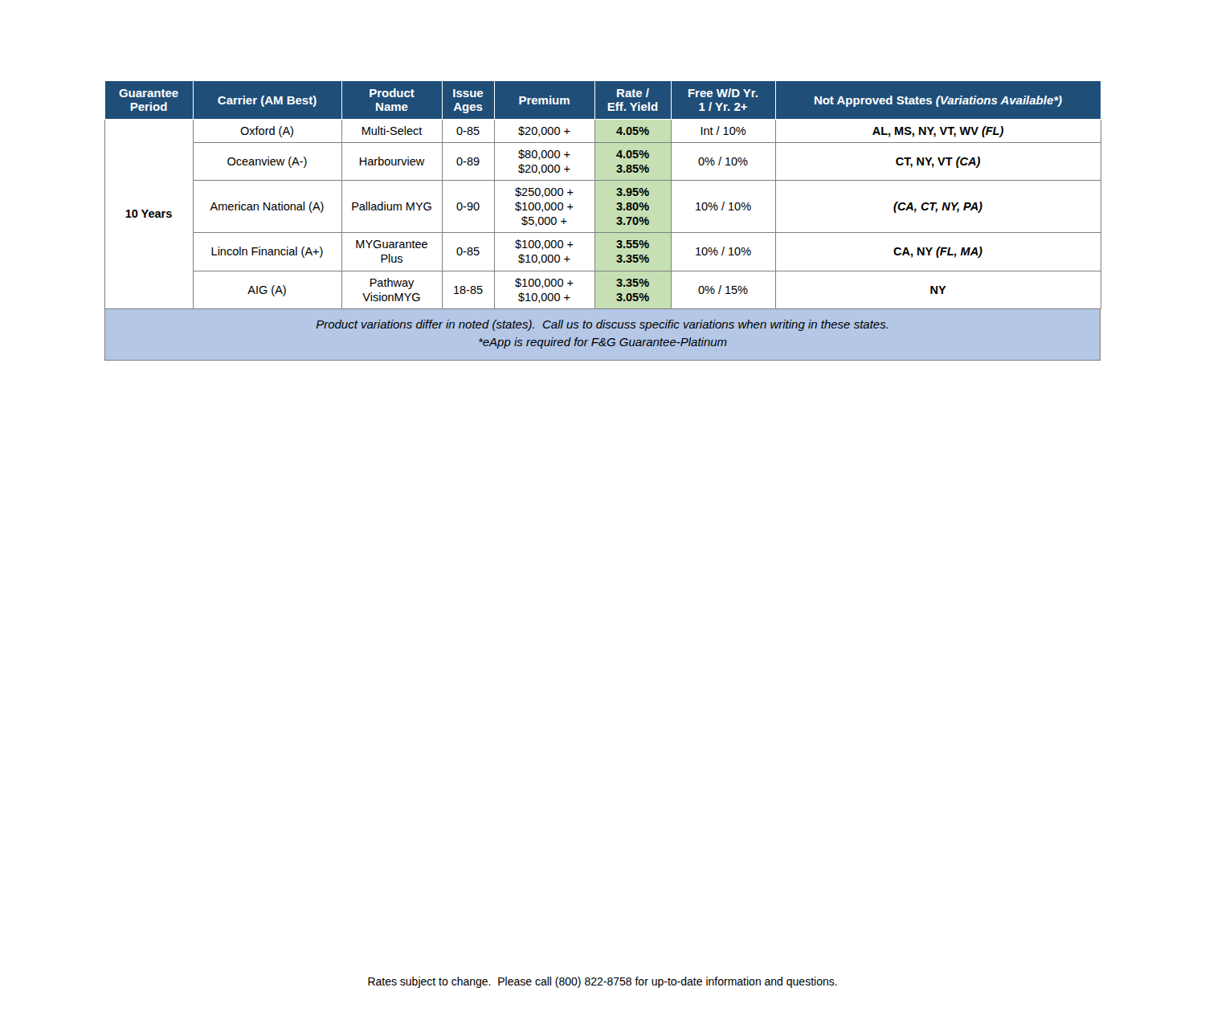| Guarantee Period | Carrier (AM Best) | Product Name | Issue Ages | Premium | Rate / Eff. Yield | Free W/D Yr. 1 / Yr. 2+ | Not Approved States (Variations Available*) |
| --- | --- | --- | --- | --- | --- | --- | --- |
| 10 Years | Oxford (A) | Multi-Select | 0-85 | $20,000 + | 4.05% | Int / 10% | AL, MS, NY, VT, WV (FL) |
| Oceanview (A-) | Harbourview | 0-89 | $80,000 + $20,000 + | 4.05% 3.85% | 0% / 10% | CT, NY, VT (CA) |
| American National (A) | Palladium MYG | 0-90 | $250,000 + $100,000 + $5,000 + | 3.95% 3.80% 3.70% | 10% / 10% | (CA, CT, NY, PA) |
| Lincoln Financial (A+) | MYGuarantee Plus | 0-85 | $100,000 + $10,000 + | 3.55% 3.35% | 10% / 10% | CA, NY (FL, MA) |
| AIG (A) | Pathway VisionMYG | 18-85 | $100,000 + $10,000 + | 3.35% 3.05% | 0% / 15% | NY |
Product variations differ in noted (states). Call us to discuss specific variations when writing in these states.
*eApp is required for F&G Guarantee-Platinum
Rates subject to change. Please call (800) 822-8758 for up-to-date information and questions.